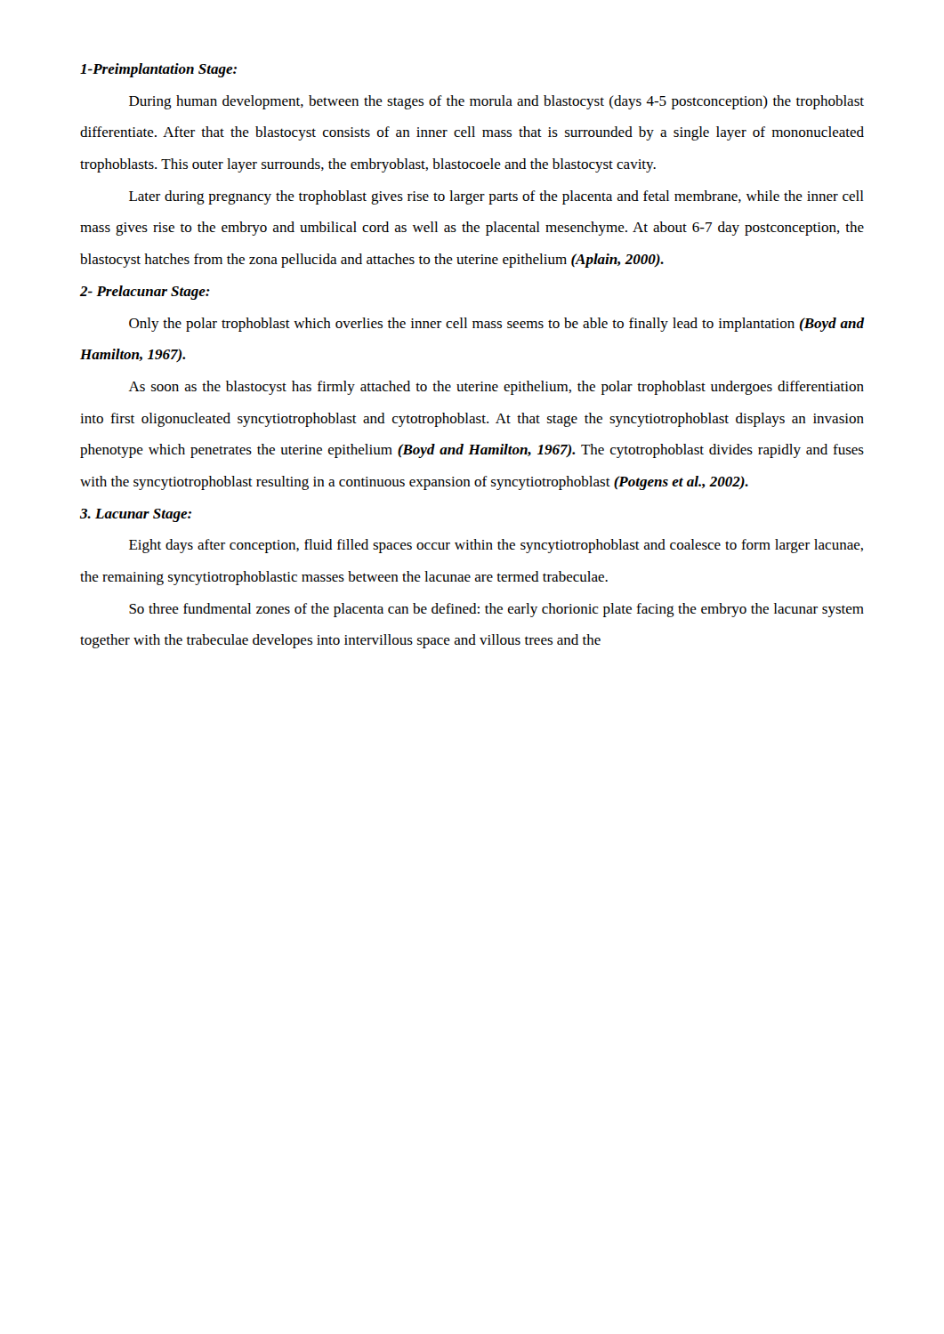1-Preimplantation Stage:
During human development, between the stages of the morula and blastocyst (days 4-5 postconception) the trophoblast differentiate. After that the blastocyst consists of an inner cell mass that is surrounded by a single layer of mononucleated trophoblasts. This outer layer surrounds, the embryoblast, blastocoele and the blastocyst cavity.
Later during pregnancy the trophoblast gives rise to larger parts of the placenta and fetal membrane, while the inner cell mass gives rise to the embryo and umbilical cord as well as the placental mesenchyme. At about 6-7 day postconception, the blastocyst hatches from the zona pellucida and attaches to the uterine epithelium (Aplain, 2000).
2- Prelacunar Stage:
Only the polar trophoblast which overlies the inner cell mass seems to be able to finally lead to implantation (Boyd and Hamilton, 1967).
As soon as the blastocyst has firmly attached to the uterine epithelium, the polar trophoblast undergoes differentiation into first oligonucleated syncytiotrophoblast and cytotrophoblast. At that stage the syncytiotrophoblast displays an invasion phenotype which penetrates the uterine epithelium (Boyd and Hamilton, 1967). The cytotrophoblast divides rapidly and fuses with the syncytiotrophoblast resulting in a continuous expansion of syncytiotrophoblast (Potgens et al., 2002).
3. Lacunar Stage:
Eight days after conception, fluid filled spaces occur within the syncytiotrophoblast and coalesce to form larger lacunae, the remaining syncytiotrophoblastic masses between the lacunae are termed trabeculae.
So three fundmental zones of the placenta can be defined: the early chorionic plate facing the embryo the lacunar system together with the trabeculae developes into intervillous space and villous trees and the